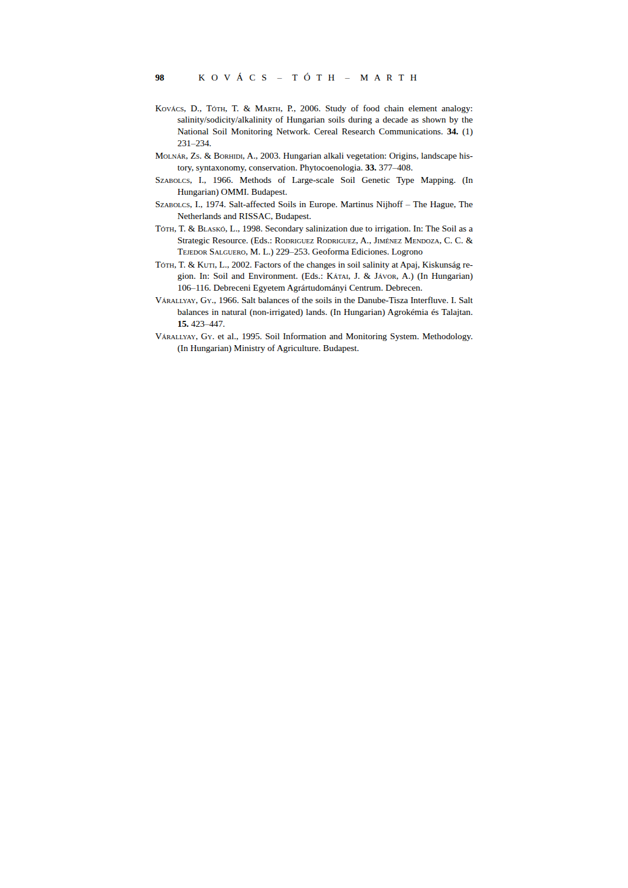98 K O V Á C S – T Ó T H – M A R T H
Kovács, D., Tóth, T. & Marth, P., 2006. Study of food chain element analogy: salinity/sodicity/alkalinity of Hungarian soils during a decade as shown by the National Soil Monitoring Network. Cereal Research Communications. 34. (1) 231–234.
Molnár, Zs. & Borhidi, A., 2003. Hungarian alkali vegetation: Origins, landscape history, syntaxonomy, conservation. Phytocoenologia. 33. 377–408.
Szabolcs, I., 1966. Methods of Large-scale Soil Genetic Type Mapping. (In Hungarian) OMMI. Budapest.
Szabolcs, I., 1974. Salt-affected Soils in Europe. Martinus Nijhoff – The Hague, The Netherlands and RISSAC, Budapest.
Tóth, T. & Blaskó, L., 1998. Secondary salinization due to irrigation. In: The Soil as a Strategic Resource. (Eds.: Rodriguez Rodriguez, A., Jiménez Mendoza, C. C. & Tejedor Salguero, M. L.) 229–253. Geoforma Ediciones. Logrono
Tóth, T. & Kuti, L., 2002. Factors of the changes in soil salinity at Apaj, Kiskunság region. In: Soil and Environment. (Eds.: Kátai, J. & Jávor, A.) (In Hungarian) 106–116. Debreceni Egyetem Agrártudományi Centrum. Debrecen.
Várallyay, Gy., 1966. Salt balances of the soils in the Danube-Tisza Interfluve. I. Salt balances in natural (non-irrigated) lands. (In Hungarian) Agrokémia és Talajtan. 15. 423–447.
Várallyay, Gy. et al., 1995. Soil Information and Monitoring System. Methodology. (In Hungarian) Ministry of Agriculture. Budapest.